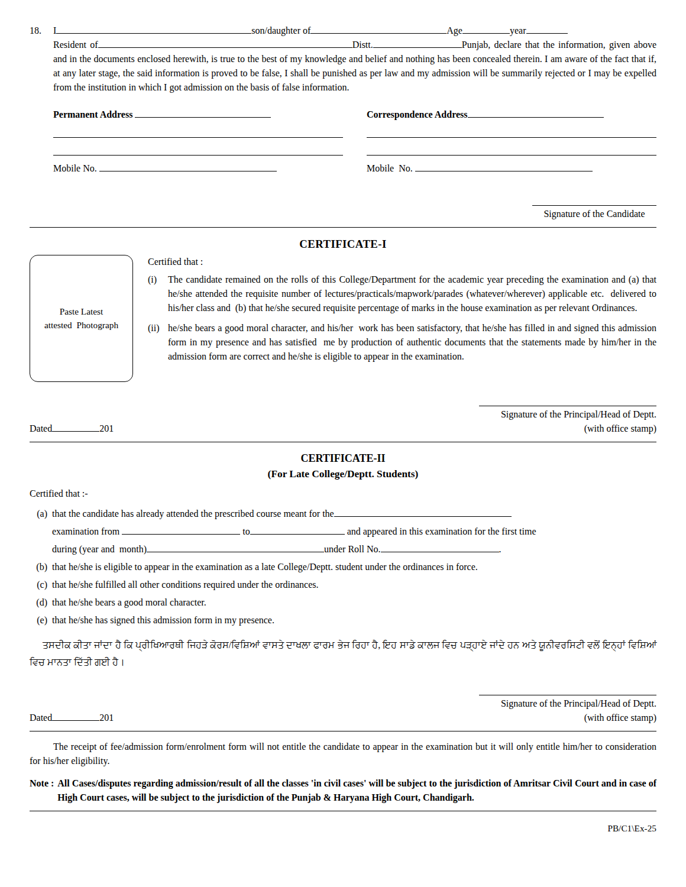18.
I son/daughter of Age year
Resident of Distt. Punjab, declare that the information, given above and in the documents enclosed herewith, is true to the best of my knowledge and belief and nothing has been concealed therein. I am aware of the fact that if, at any later stage, the said information is proved to be false, I shall be punished as per law and my admission will be summarily rejected or I may be expelled from the institution in which I got admission on the basis of false information.
Permanent Address
Mobile No.
Correspondence Address
Mobile No.
Signature of the Candidate
CERTIFICATE-I
Paste Latest
attested Photograph
Certified that :
(i) The candidate remained on the rolls of this College/Department for the academic year preceding the examination and (a) that he/she attended the requisite number of lectures/practicals/mapwork/parades (whatever/wherever) applicable etc. delivered to his/her class and (b) that he/she secured requisite percentage of marks in the house examination as per relevant Ordinances.
(ii) he/she bears a good moral character, and his/her work has been satisfactory, that he/she has filled in and signed this admission form in my presence and has satisfied me by production of authentic documents that the statements made by him/her in the admission form are correct and he/she is eligible to appear in the examination.
Dated 201
Signature of the Principal/Head of Deptt.
(with office stamp)
CERTIFICATE-II
(For Late College/Deptt. Students)
Certified that :-
(a) that the candidate has already attended the prescribed course meant for the
examination from to and appeared in this examination for the first time
during (year and month) under Roll No. .
(b) that he/she is eligible to appear in the examination as a late College/Deptt. student under the ordinances in force.
(c) that he/she fulfilled all other conditions required under the ordinances.
(d) that he/she bears a good moral character.
(e) that he/she has signed this admission form in my presence.
ਤਸਦੀਕ ਕੀਤਾ ਜਾਂਦਾ ਹੈ ਕਿ ਪ੍ਰੀਖਿਆਰਥੀ ਜਿਹੜੇ ਕੋਰਸ/ਵਿਸ਼ਿਆਂ ਵਾਸਤੇ ਦਾਖਲਾ ਫਾਰਮ ਭੇਜ ਰਿਹਾ ਹੈ, ਇਹ ਸਾਡੇ ਕਾਲਜ ਵਿਚ ਪੜ੍ਹਾਏ ਜਾਂਦੇ ਹਨ ਅਤੇ ਯੂਨੀਵਰਸਿਟੀ ਵਲੋਂ ਇਨ੍ਹਾਂ ਵਿਸ਼ਿਆਂ ਵਿਚ ਮਾਨਤਾ ਦਿੱਤੀ ਗਈ ਹੈ।
Dated 201
Signature of the Principal/Head of Deptt.
(with office stamp)
The receipt of fee/admission form/enrolment form will not entitle the candidate to appear in the examination but it will only entitle him/her to consideration for his/her eligibility.
Note : All Cases/disputes regarding admission/result of all the classes 'in civil cases' will be subject to the jurisdiction of Amritsar Civil Court and in case of High Court cases, will be subject to the jurisdiction of the Punjab & Haryana High Court, Chandigarh.
PB/C1\Ex-25